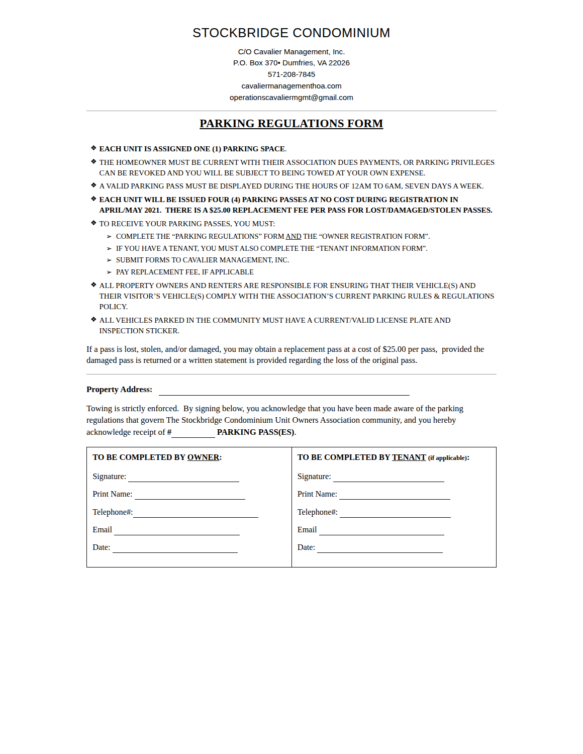STOCKBRIDGE CONDOMINIUM
C/O Cavalier Management, Inc.
P.O. Box 370• Dumfries, VA 22026
571-208-7845
cavaliermanagementhoa.com
operationscavaliermgmt@gmail.com
PARKING REGULATIONS FORM
EACH UNIT IS ASSIGNED ONE (1) PARKING SPACE.
THE HOMEOWNER MUST BE CURRENT WITH THEIR ASSOCIATION DUES PAYMENTS, OR PARKING PRIVILEGES CAN BE REVOKED AND YOU WILL BE SUBJECT TO BEING TOWED AT YOUR OWN EXPENSE.
A VALID PARKING PASS MUST BE DISPLAYED DURING THE HOURS OF 12AM TO 6AM, SEVEN DAYS A WEEK.
EACH UNIT WILL BE ISSUED FOUR (4) PARKING PASSES AT NO COST DURING REGISTRATION IN APRIL/MAY 2021. THERE IS A $25.00 REPLACEMENT FEE PER PASS FOR LOST/DAMAGED/STOLEN PASSES.
TO RECEIVE YOUR PARKING PASSES, YOU MUST:
COMPLETE THE “PARKING REGULATIONS” FORM AND THE “OWNER REGISTRATION FORM”.
IF YOU HAVE A TENANT, YOU MUST ALSO COMPLETE THE “TENANT INFORMATION FORM”.
SUBMIT FORMS TO CAVALIER MANAGEMENT, INC.
PAY REPLACEMENT FEE, IF APPLICABLE
ALL PROPERTY OWNERS AND RENTERS ARE RESPONSIBLE FOR ENSURING THAT THEIR VEHICLE(S) AND THEIR VISITOR’S VEHICLE(S) COMPLY WITH THE ASSOCIATION’S CURRENT PARKING RULES & REGULATIONS POLICY.
ALL VEHICLES PARKED IN THE COMMUNITY MUST HAVE A CURRENT/VALID LICENSE PLATE AND INSPECTION STICKER.
If a pass is lost, stolen, and/or damaged, you may obtain a replacement pass at a cost of $25.00 per pass, provided the damaged pass is returned or a written statement is provided regarding the loss of the original pass.
Property Address:
Towing is strictly enforced. By signing below, you acknowledge that you have been made aware of the parking regulations that govern The Stockbridge Condominium Unit Owners Association community, and you hereby acknowledge receipt of # PARKING PASS(ES).
| TO BE COMPLETED BY OWNER : Signature: Print Name: Telephone#: Email Date: | TO BE COMPLETED BY TENANT (if applicable) : Signature: Print Name: Telephone#: Email Date: |